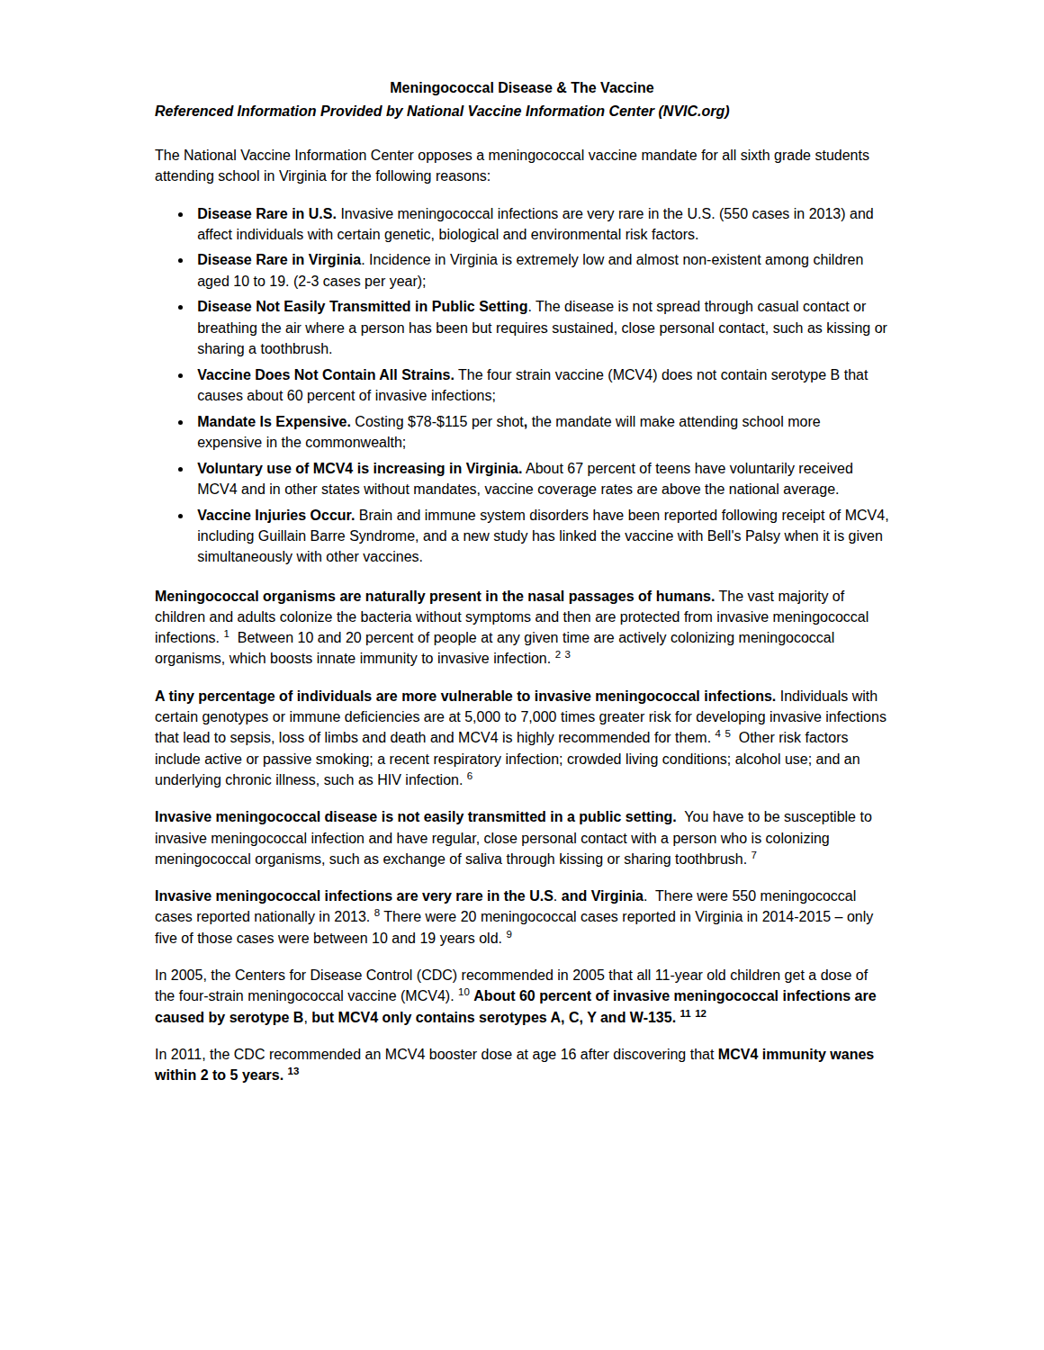Meningococcal Disease & The Vaccine
Referenced Information Provided by National Vaccine Information Center (NVIC.org)
The National Vaccine Information Center opposes a meningococcal vaccine mandate for all sixth grade students attending school in Virginia for the following reasons:
Disease Rare in U.S. Invasive meningococcal infections are very rare in the U.S. (550 cases in 2013) and affect individuals with certain genetic, biological and environmental risk factors.
Disease Rare in Virginia. Incidence in Virginia is extremely low and almost non-existent among children aged 10 to 19. (2-3 cases per year);
Disease Not Easily Transmitted in Public Setting. The disease is not spread through casual contact or breathing the air where a person has been but requires sustained, close personal contact, such as kissing or sharing a toothbrush.
Vaccine Does Not Contain All Strains. The four strain vaccine (MCV4) does not contain serotype B that causes about 60 percent of invasive infections;
Mandate Is Expensive. Costing $78-$115 per shot, the mandate will make attending school more expensive in the commonwealth;
Voluntary use of MCV4 is increasing in Virginia. About 67 percent of teens have voluntarily received MCV4 and in other states without mandates, vaccine coverage rates are above the national average.
Vaccine Injuries Occur. Brain and immune system disorders have been reported following receipt of MCV4, including Guillain Barre Syndrome, and a new study has linked the vaccine with Bell's Palsy when it is given simultaneously with other vaccines.
Meningococcal organisms are naturally present in the nasal passages of humans. The vast majority of children and adults colonize the bacteria without symptoms and then are protected from invasive meningococcal infections. 1 Between 10 and 20 percent of people at any given time are actively colonizing meningococcal organisms, which boosts innate immunity to invasive infection. 2 3
A tiny percentage of individuals are more vulnerable to invasive meningococcal infections. Individuals with certain genotypes or immune deficiencies are at 5,000 to 7,000 times greater risk for developing invasive infections that lead to sepsis, loss of limbs and death and MCV4 is highly recommended for them. 4 5 Other risk factors include active or passive smoking; a recent respiratory infection; crowded living conditions; alcohol use; and an underlying chronic illness, such as HIV infection. 6
Invasive meningococcal disease is not easily transmitted in a public setting. You have to be susceptible to invasive meningococcal infection and have regular, close personal contact with a person who is colonizing meningococcal organisms, such as exchange of saliva through kissing or sharing toothbrush. 7
Invasive meningococcal infections are very rare in the U.S. and Virginia. There were 550 meningococcal cases reported nationally in 2013. 8 There were 20 meningococcal cases reported in Virginia in 2014-2015 – only five of those cases were between 10 and 19 years old. 9
In 2005, the Centers for Disease Control (CDC) recommended in 2005 that all 11-year old children get a dose of the four-strain meningococcal vaccine (MCV4). 10 About 60 percent of invasive meningococcal infections are caused by serotype B, but MCV4 only contains serotypes A, C, Y and W-135. 11 12
In 2011, the CDC recommended an MCV4 booster dose at age 16 after discovering that MCV4 immunity wanes within 2 to 5 years. 13